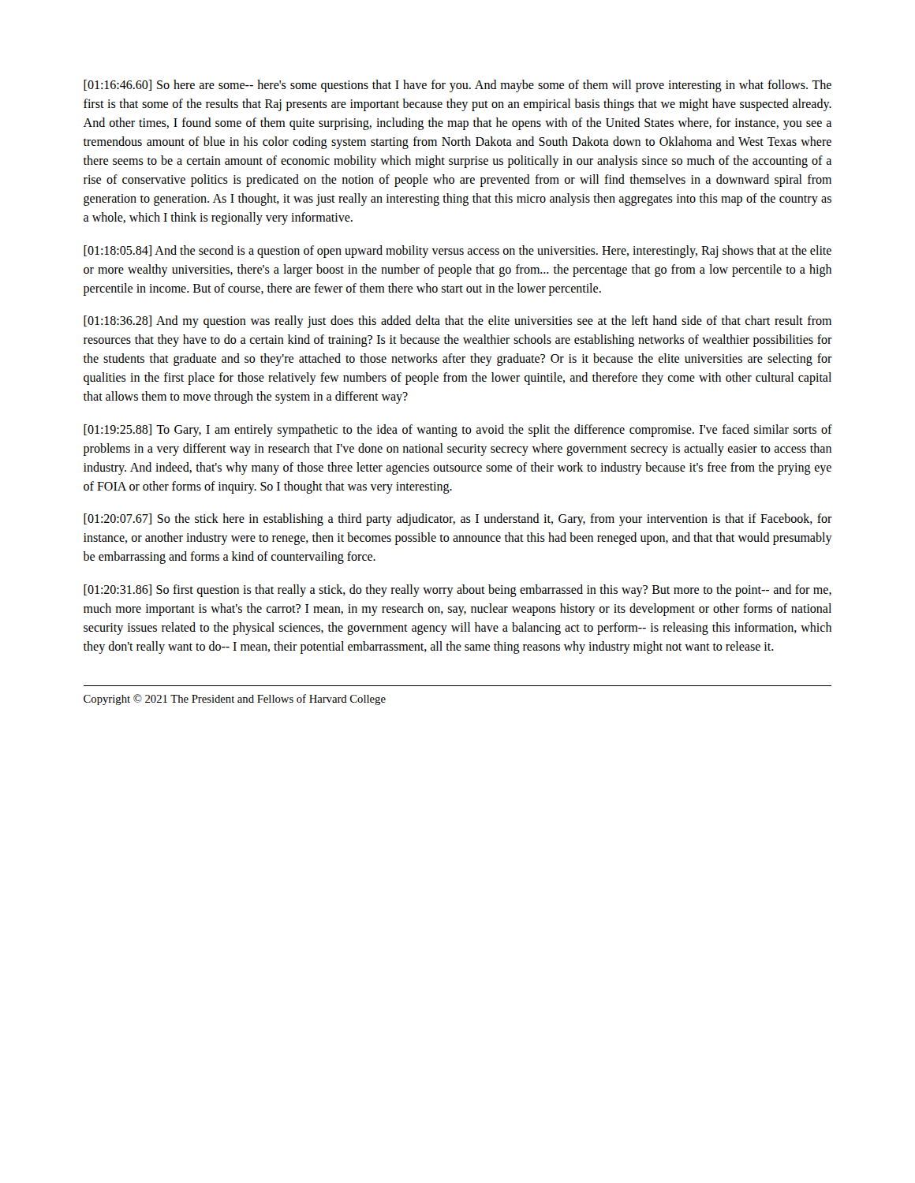[01:16:46.60] So here are some-- here's some questions that I have for you. And maybe some of them will prove interesting in what follows. The first is that some of the results that Raj presents are important because they put on an empirical basis things that we might have suspected already. And other times, I found some of them quite surprising, including the map that he opens with of the United States where, for instance, you see a tremendous amount of blue in his color coding system starting from North Dakota and South Dakota down to Oklahoma and West Texas where there seems to be a certain amount of economic mobility which might surprise us politically in our analysis since so much of the accounting of a rise of conservative politics is predicated on the notion of people who are prevented from or will find themselves in a downward spiral from generation to generation. As I thought, it was just really an interesting thing that this micro analysis then aggregates into this map of the country as a whole, which I think is regionally very informative.
[01:18:05.84] And the second is a question of open upward mobility versus access on the universities. Here, interestingly, Raj shows that at the elite or more wealthy universities, there's a larger boost in the number of people that go from... the percentage that go from a low percentile to a high percentile in income. But of course, there are fewer of them there who start out in the lower percentile.
[01:18:36.28] And my question was really just does this added delta that the elite universities see at the left hand side of that chart result from resources that they have to do a certain kind of training? Is it because the wealthier schools are establishing networks of wealthier possibilities for the students that graduate and so they're attached to those networks after they graduate? Or is it because the elite universities are selecting for qualities in the first place for those relatively few numbers of people from the lower quintile, and therefore they come with other cultural capital that allows them to move through the system in a different way?
[01:19:25.88] To Gary, I am entirely sympathetic to the idea of wanting to avoid the split the difference compromise. I've faced similar sorts of problems in a very different way in research that I've done on national security secrecy where government secrecy is actually easier to access than industry. And indeed, that's why many of those three letter agencies outsource some of their work to industry because it's free from the prying eye of FOIA or other forms of inquiry. So I thought that was very interesting.
[01:20:07.67] So the stick here in establishing a third party adjudicator, as I understand it, Gary, from your intervention is that if Facebook, for instance, or another industry were to renege, then it becomes possible to announce that this had been reneged upon, and that that would presumably be embarrassing and forms a kind of countervailing force.
[01:20:31.86] So first question is that really a stick, do they really worry about being embarrassed in this way? But more to the point-- and for me, much more important is what's the carrot? I mean, in my research on, say, nuclear weapons history or its development or other forms of national security issues related to the physical sciences, the government agency will have a balancing act to perform-- is releasing this information, which they don't really want to do-- I mean, their potential embarrassment, all the same thing reasons why industry might not want to release it.
Copyright © 2021 The President and Fellows of Harvard College